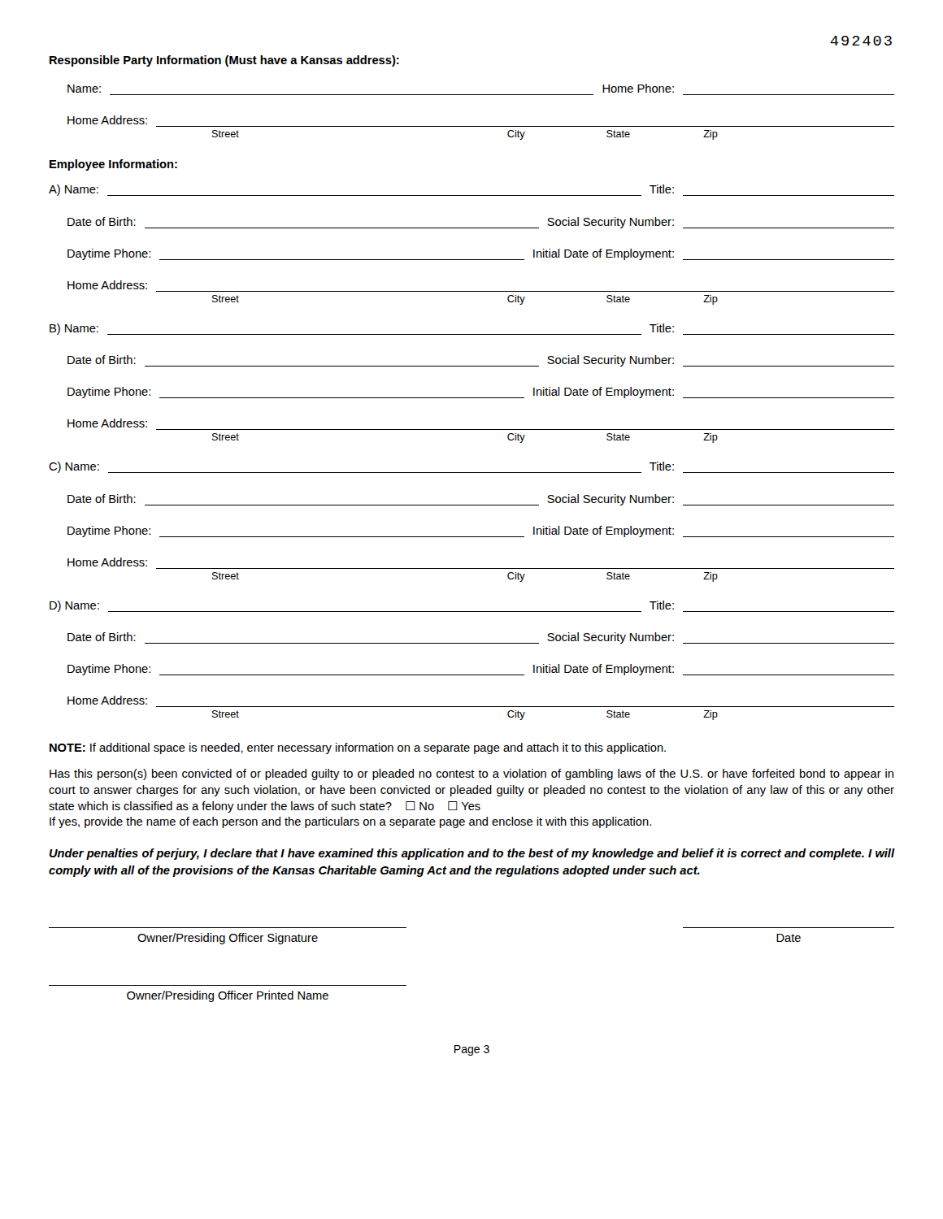492403
Responsible Party Information (Must have a Kansas address):
Name: Home Phone:
Home Address:
Street City State Zip
Employee Information:
A) Name: Title:
Date of Birth: Social Security Number:
Daytime Phone: Initial Date of Employment:
Home Address:
Street City State Zip
B) Name: Title:
Date of Birth: Social Security Number:
Daytime Phone: Initial Date of Employment:
Home Address:
Street City State Zip
C) Name: Title:
Date of Birth: Social Security Number:
Daytime Phone: Initial Date of Employment:
Home Address:
Street City State Zip
D) Name: Title:
Date of Birth: Social Security Number:
Daytime Phone: Initial Date of Employment:
Home Address:
Street City State Zip
NOTE: If additional space is needed, enter necessary information on a separate page and attach it to this application.
Has this person(s) been convicted of or pleaded guilty to or pleaded no contest to a violation of gambling laws of the U.S. or have forfeited bond to appear in court to answer charges for any such violation, or have been convicted or pleaded guilty or pleaded no contest to the violation of any law of this or any other state which is classified as a felony under the laws of such state? ☐ No ☐ Yes
If yes, provide the name of each person and the particulars on a separate page and enclose it with this application.
Under penalties of perjury, I declare that I have examined this application and to the best of my knowledge and belief it is correct and complete. I will comply with all of the provisions of the Kansas Charitable Gaming Act and the regulations adopted under such act.
Owner/Presiding Officer Signature
Date
Owner/Presiding Officer Printed Name
Page 3